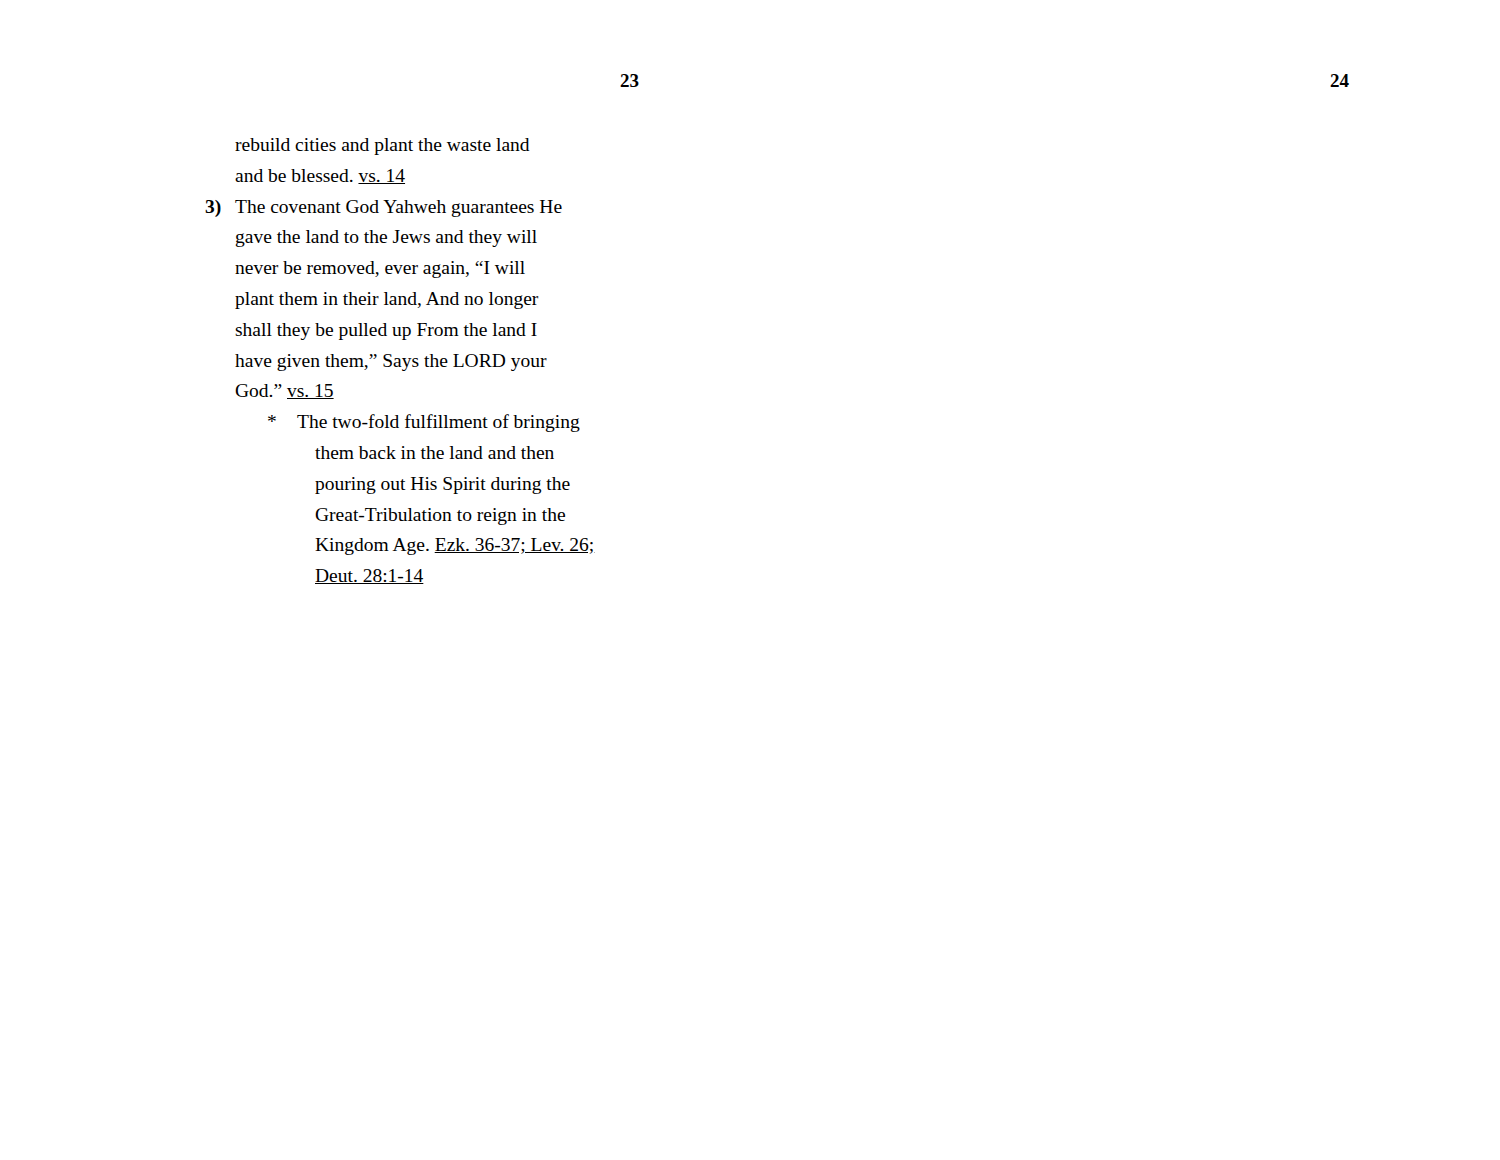23
24
rebuild cities and plant the waste land
and be blessed. vs. 14
3)
The covenant God Yahweh guarantees He
gave the land to the Jews and they will
never be removed, ever again, “I will
plant them in their land, And no longer
shall they be pulled up From the land I
have given them,” Says the LORD your
God.” vs. 15
*
The two-fold fulfillment of bringing
them back in the land and then
pouring out His Spirit during the
Great-Tribulation to reign in the
Kingdom Age. Ezk. 36-37; Lev. 26;
Deut. 28:1-14